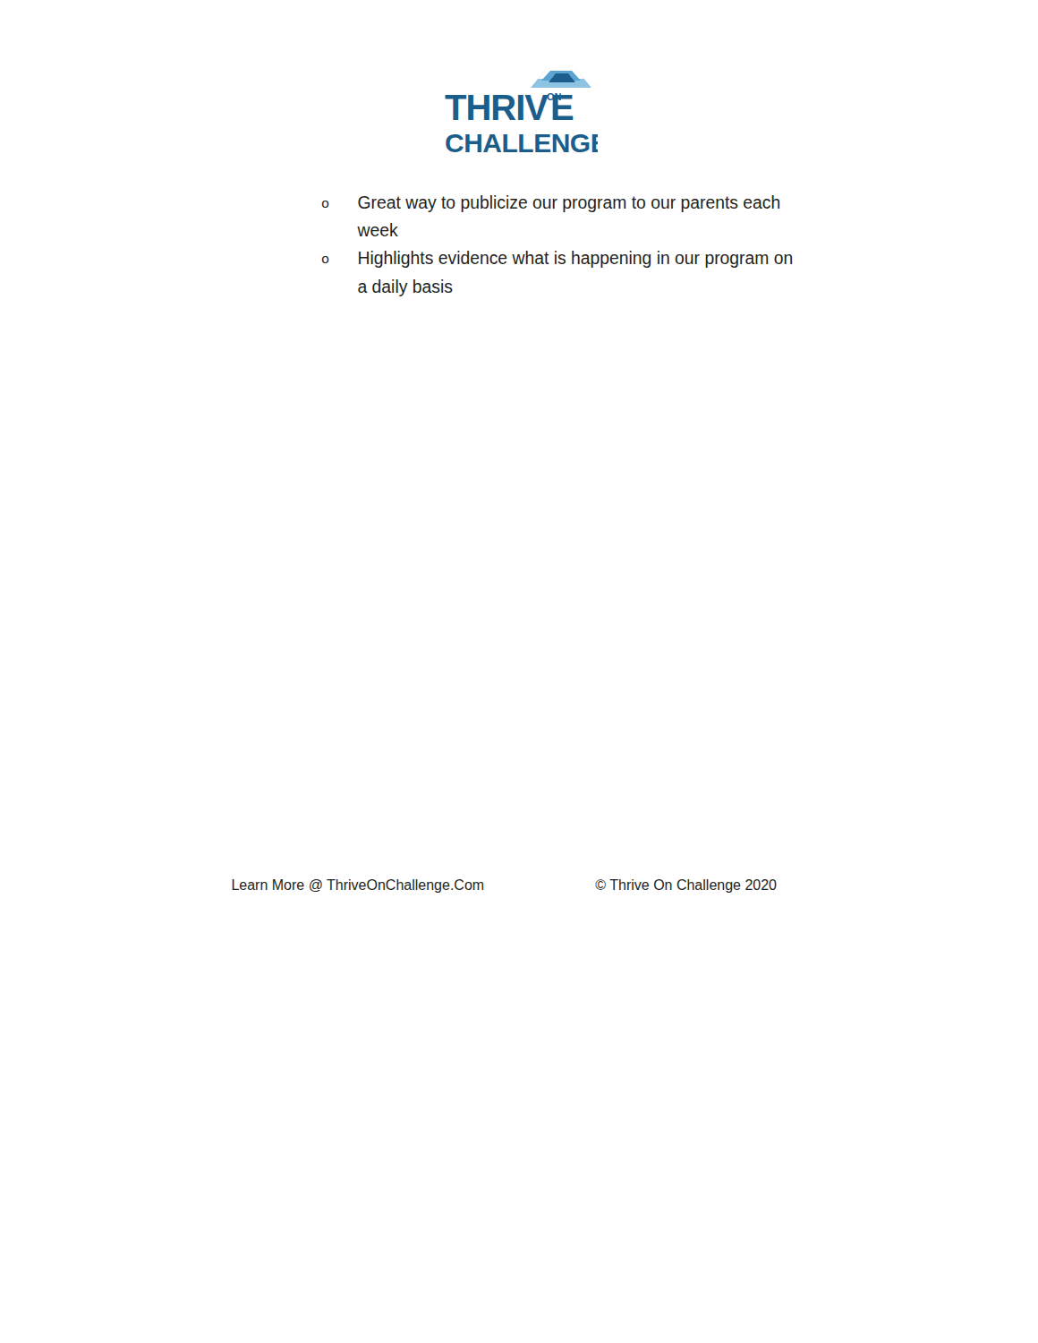THRIV E ON CHALLENGE
Great way to publicize our program to our parents each week
Highlights evidence what is happening in our program on a daily basis
Learn More @ ThriveOnChallenge.Com
© Thrive On Challenge 2020